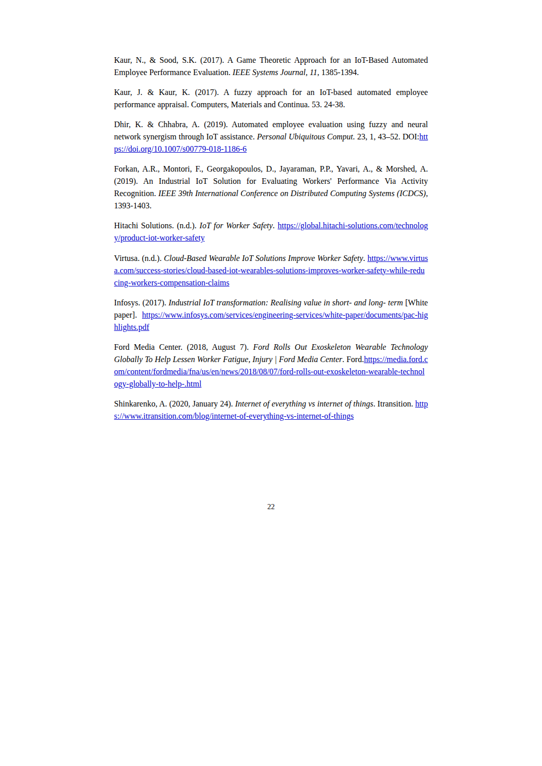Kaur, N., & Sood, S.K. (2017). A Game Theoretic Approach for an IoT-Based Automated Employee Performance Evaluation. IEEE Systems Journal, 11, 1385-1394.
Kaur, J. & Kaur, K. (2017). A fuzzy approach for an IoT-based automated employee performance appraisal. Computers, Materials and Continua. 53. 24-38.
Dhir, K. & Chhabra, A. (2019). Automated employee evaluation using fuzzy and neural network synergism through IoT assistance. Personal Ubiquitous Comput. 23, 1, 43–52. DOI:https://doi.org/10.1007/s00779-018-1186-6
Forkan, A.R., Montori, F., Georgakopoulos, D., Jayaraman, P.P., Yavari, A., & Morshed, A. (2019). An Industrial IoT Solution for Evaluating Workers' Performance Via Activity Recognition. IEEE 39th International Conference on Distributed Computing Systems (ICDCS), 1393-1403.
Hitachi Solutions. (n.d.). IoT for Worker Safety. https://global.hitachi-solutions.com/technology/product-iot-worker-safety
Virtusa. (n.d.). Cloud-Based Wearable IoT Solutions Improve Worker Safety. https://www.virtusa.com/success-stories/cloud-based-iot-wearables-solutions-improves-worker-safety-while-reducing-workers-compensation-claims
Infosys. (2017). Industrial IoT transformation: Realising value in short- and long- term [White paper]. https://www.infosys.com/services/engineering-services/white-paper/documents/pac-highlights.pdf
Ford Media Center. (2018, August 7). Ford Rolls Out Exoskeleton Wearable Technology Globally To Help Lessen Worker Fatigue, Injury | Ford Media Center. Ford.https://media.ford.com/content/fordmedia/fna/us/en/news/2018/08/07/ford-rolls-out-exoskeleton-wearable-technology-globally-to-help-.html
Shinkarenko, A. (2020, January 24). Internet of everything vs internet of things. Itransition. https://www.itransition.com/blog/internet-of-everything-vs-internet-of-things
22